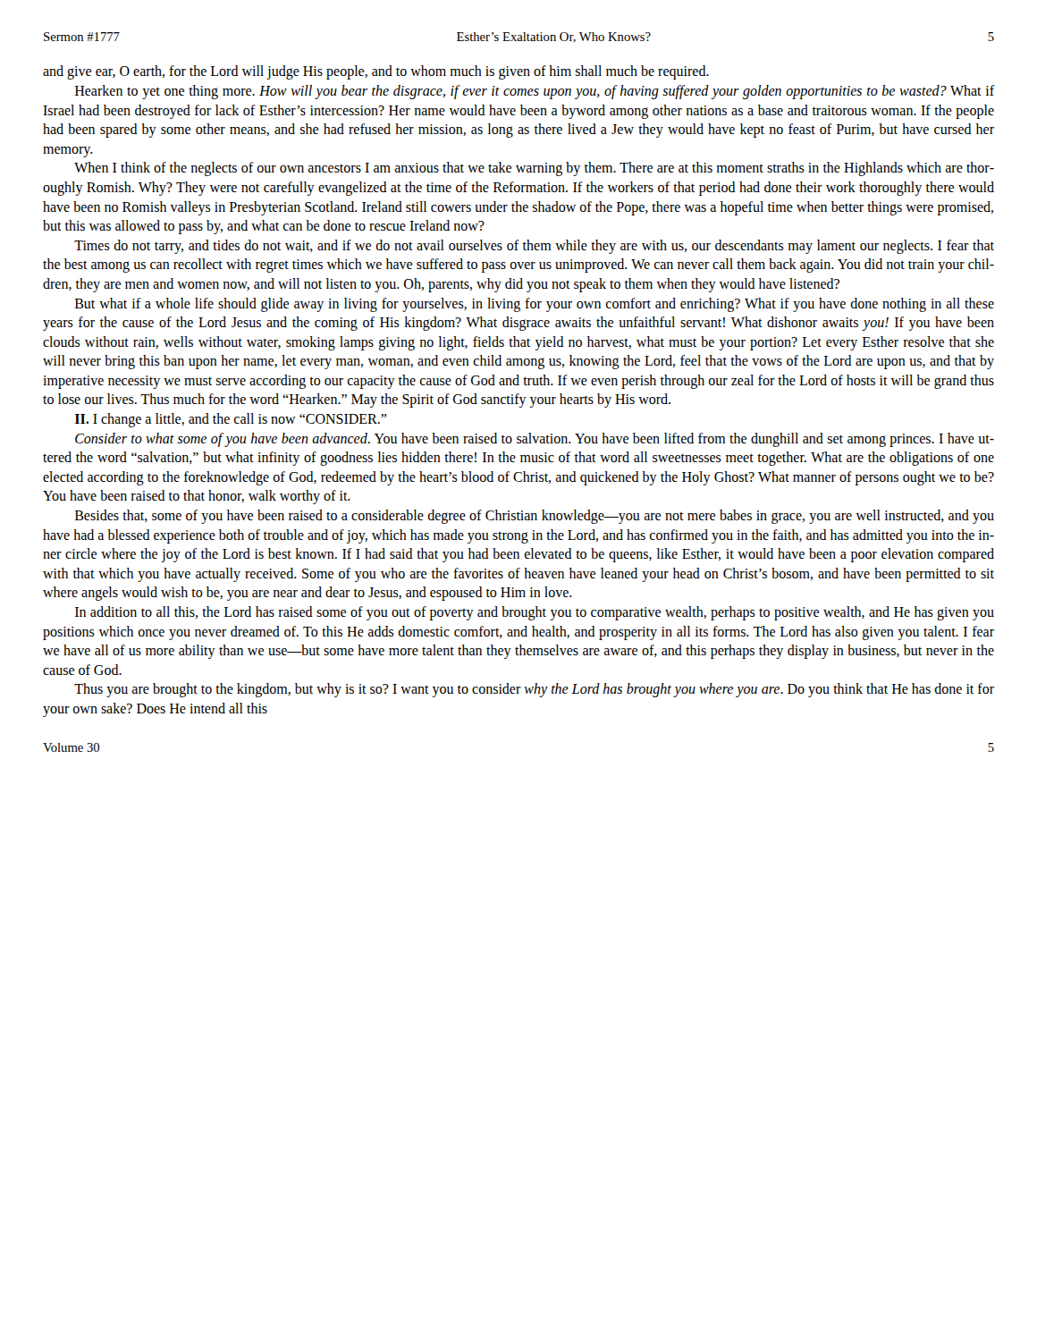Sermon #1777 Esther’s Exaltation Or, Who Knows? 5
and give ear, O earth, for the Lord will judge His people, and to whom much is given of him shall much be required.
Hearken to yet one thing more. How will you bear the disgrace, if ever it comes upon you, of having suffered your golden opportunities to be wasted? What if Israel had been destroyed for lack of Esther’s intercession? Her name would have been a byword among other nations as a base and traitorous woman. If the people had been spared by some other means, and she had refused her mission, as long as there lived a Jew they would have kept no feast of Purim, but have cursed her memory.
When I think of the neglects of our own ancestors I am anxious that we take warning by them. There are at this moment straths in the Highlands which are thoroughly Romish. Why? They were not carefully evangelized at the time of the Reformation. If the workers of that period had done their work thoroughly there would have been no Romish valleys in Presbyterian Scotland. Ireland still cowers under the shadow of the Pope, there was a hopeful time when better things were promised, but this was allowed to pass by, and what can be done to rescue Ireland now?
Times do not tarry, and tides do not wait, and if we do not avail ourselves of them while they are with us, our descendants may lament our neglects. I fear that the best among us can recollect with regret times which we have suffered to pass over us unimproved. We can never call them back again. You did not train your children, they are men and women now, and will not listen to you. Oh, parents, why did you not speak to them when they would have listened?
But what if a whole life should glide away in living for yourselves, in living for your own comfort and enriching? What if you have done nothing in all these years for the cause of the Lord Jesus and the coming of His kingdom? What disgrace awaits the unfaithful servant! What dishonor awaits you! If you have been clouds without rain, wells without water, smoking lamps giving no light, fields that yield no harvest, what must be your portion? Let every Esther resolve that she will never bring this ban upon her name, let every man, woman, and even child among us, knowing the Lord, feel that the vows of the Lord are upon us, and that by imperative necessity we must serve according to our capacity the cause of God and truth. If we even perish through our zeal for the Lord of hosts it will be grand thus to lose our lives. Thus much for the word “Hearken.” May the Spirit of God sanctify your hearts by His word.
II. I change a little, and the call is now “CONSIDER.”
Consider to what some of you have been advanced. You have been raised to salvation. You have been lifted from the dunghill and set among princes. I have uttered the word “salvation,” but what infinity of goodness lies hidden there! In the music of that word all sweetnesses meet together. What are the obligations of one elected according to the foreknowledge of God, redeemed by the heart’s blood of Christ, and quickened by the Holy Ghost? What manner of persons ought we to be? You have been raised to that honor, walk worthy of it.
Besides that, some of you have been raised to a considerable degree of Christian knowledge—you are not mere babes in grace, you are well instructed, and you have had a blessed experience both of trouble and of joy, which has made you strong in the Lord, and has confirmed you in the faith, and has admitted you into the inner circle where the joy of the Lord is best known. If I had said that you had been elevated to be queens, like Esther, it would have been a poor elevation compared with that which you have actually received. Some of you who are the favorites of heaven have leaned your head on Christ’s bosom, and have been permitted to sit where angels would wish to be, you are near and dear to Jesus, and espoused to Him in love.
In addition to all this, the Lord has raised some of you out of poverty and brought you to comparative wealth, perhaps to positive wealth, and He has given you positions which once you never dreamed of. To this He adds domestic comfort, and health, and prosperity in all its forms. The Lord has also given you talent. I fear we have all of us more ability than we use—but some have more talent than they themselves are aware of, and this perhaps they display in business, but never in the cause of God.
Thus you are brought to the kingdom, but why is it so? I want you to consider why the Lord has brought you where you are. Do you think that He has done it for your own sake? Does He intend all this
Volume 30 5